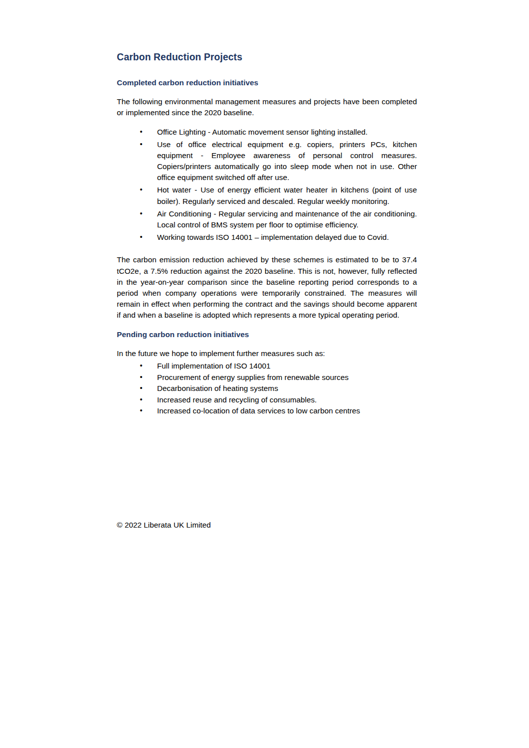Carbon Reduction Projects
Completed carbon reduction initiatives
The following environmental management measures and projects have been completed or implemented since the 2020 baseline.
Office Lighting - Automatic movement sensor lighting installed.
Use of office electrical equipment e.g. copiers, printers PCs, kitchen equipment - Employee awareness of personal control measures. Copiers/printers automatically go into sleep mode when not in use. Other office equipment switched off after use.
Hot water - Use of energy efficient water heater in kitchens (point of use boiler). Regularly serviced and descaled. Regular weekly monitoring.
Air Conditioning - Regular servicing and maintenance of the air conditioning. Local control of BMS system per floor to optimise efficiency.
Working towards ISO 14001 – implementation delayed due to Covid.
The carbon emission reduction achieved by these schemes is estimated to be to 37.4 tCO2e, a 7.5% reduction against the 2020 baseline. This is not, however, fully reflected in the year-on-year comparison since the baseline reporting period corresponds to a period when company operations were temporarily constrained. The measures will remain in effect when performing the contract and the savings should become apparent if and when a baseline is adopted which represents a more typical operating period.
Pending carbon reduction initiatives
In the future we hope to implement further measures such as:
Full implementation of ISO 14001
Procurement of energy supplies from renewable sources
Decarbonisation of heating systems
Increased reuse and recycling of consumables.
Increased co-location of data services to low carbon centres
© 2022 Liberata UK Limited